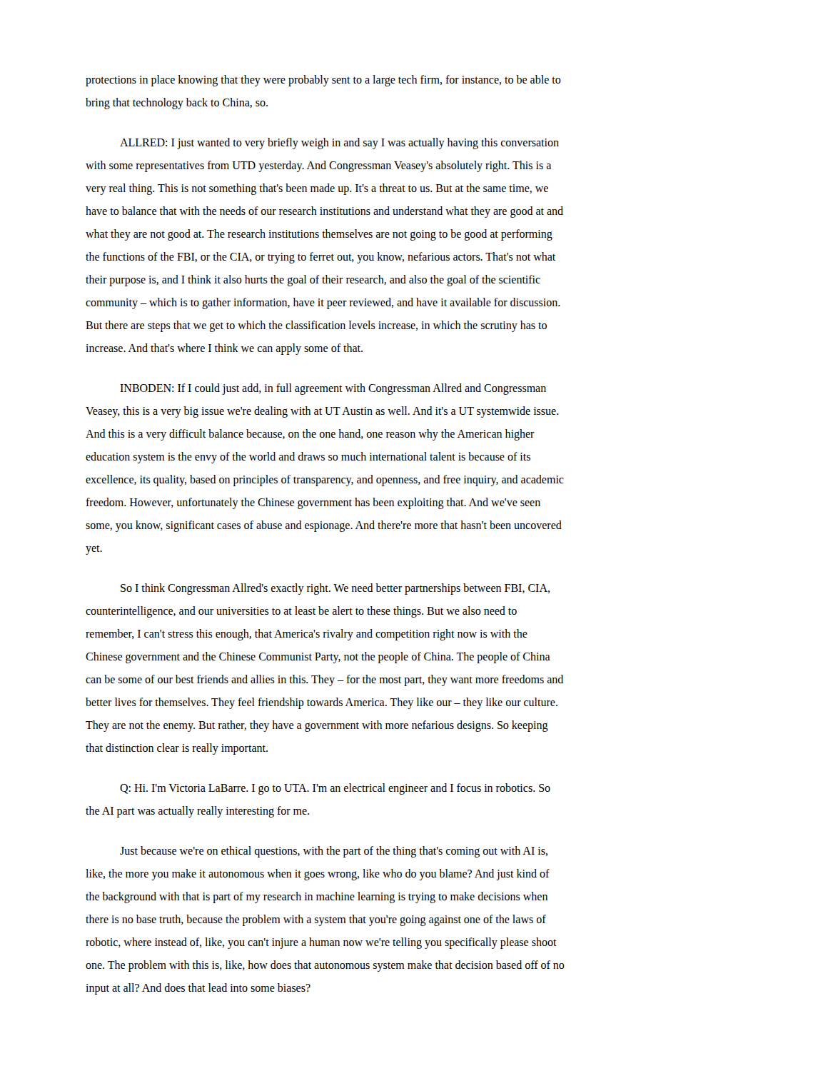protections in place knowing that they were probably sent to a large tech firm, for instance, to be able to bring that technology back to China, so.
ALLRED: I just wanted to very briefly weigh in and say I was actually having this conversation with some representatives from UTD yesterday. And Congressman Veasey's absolutely right. This is a very real thing. This is not something that's been made up. It's a threat to us. But at the same time, we have to balance that with the needs of our research institutions and understand what they are good at and what they are not good at. The research institutions themselves are not going to be good at performing the functions of the FBI, or the CIA, or trying to ferret out, you know, nefarious actors. That's not what their purpose is, and I think it also hurts the goal of their research, and also the goal of the scientific community – which is to gather information, have it peer reviewed, and have it available for discussion. But there are steps that we get to which the classification levels increase, in which the scrutiny has to increase. And that's where I think we can apply some of that.
INBODEN: If I could just add, in full agreement with Congressman Allred and Congressman Veasey, this is a very big issue we're dealing with at UT Austin as well. And it's a UT systemwide issue. And this is a very difficult balance because, on the one hand, one reason why the American higher education system is the envy of the world and draws so much international talent is because of its excellence, its quality, based on principles of transparency, and openness, and free inquiry, and academic freedom. However, unfortunately the Chinese government has been exploiting that. And we've seen some, you know, significant cases of abuse and espionage. And there're more that hasn't been uncovered yet.
So I think Congressman Allred's exactly right. We need better partnerships between FBI, CIA, counterintelligence, and our universities to at least be alert to these things. But we also need to remember, I can't stress this enough, that America's rivalry and competition right now is with the Chinese government and the Chinese Communist Party, not the people of China. The people of China can be some of our best friends and allies in this. They – for the most part, they want more freedoms and better lives for themselves. They feel friendship towards America. They like our – they like our culture. They are not the enemy. But rather, they have a government with more nefarious designs. So keeping that distinction clear is really important.
Q: Hi. I'm Victoria LaBarre. I go to UTA. I'm an electrical engineer and I focus in robotics. So the AI part was actually really interesting for me.
Just because we're on ethical questions, with the part of the thing that's coming out with AI is, like, the more you make it autonomous when it goes wrong, like who do you blame? And just kind of the background with that is part of my research in machine learning is trying to make decisions when there is no base truth, because the problem with a system that you're going against one of the laws of robotic, where instead of, like, you can't injure a human now we're telling you specifically please shoot one. The problem with this is, like, how does that autonomous system make that decision based off of no input at all? And does that lead into some biases?